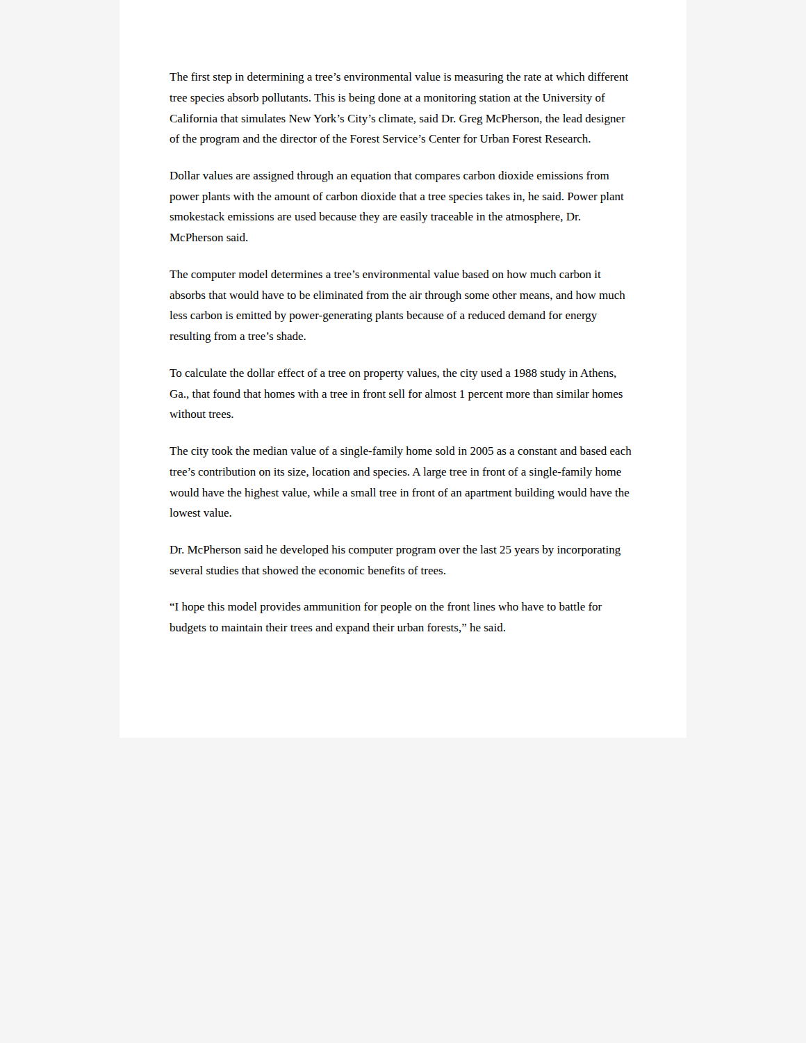The first step in determining a tree’s environmental value is measuring the rate at which different tree species absorb pollutants. This is being done at a monitoring station at the University of California that simulates New York’s City’s climate, said Dr. Greg McPherson, the lead designer of the program and the director of the Forest Service’s Center for Urban Forest Research.
Dollar values are assigned through an equation that compares carbon dioxide emissions from power plants with the amount of carbon dioxide that a tree species takes in, he said. Power plant smokestack emissions are used because they are easily traceable in the atmosphere, Dr. McPherson said.
The computer model determines a tree’s environmental value based on how much carbon it absorbs that would have to be eliminated from the air through some other means, and how much less carbon is emitted by power-generating plants because of a reduced demand for energy resulting from a tree’s shade.
To calculate the dollar effect of a tree on property values, the city used a 1988 study in Athens, Ga., that found that homes with a tree in front sell for almost 1 percent more than similar homes without trees.
The city took the median value of a single-family home sold in 2005 as a constant and based each tree’s contribution on its size, location and species. A large tree in front of a single-family home would have the highest value, while a small tree in front of an apartment building would have the lowest value.
Dr. McPherson said he developed his computer program over the last 25 years by incorporating several studies that showed the economic benefits of trees.
“I hope this model provides ammunition for people on the front lines who have to battle for budgets to maintain their trees and expand their urban forests,” he said.